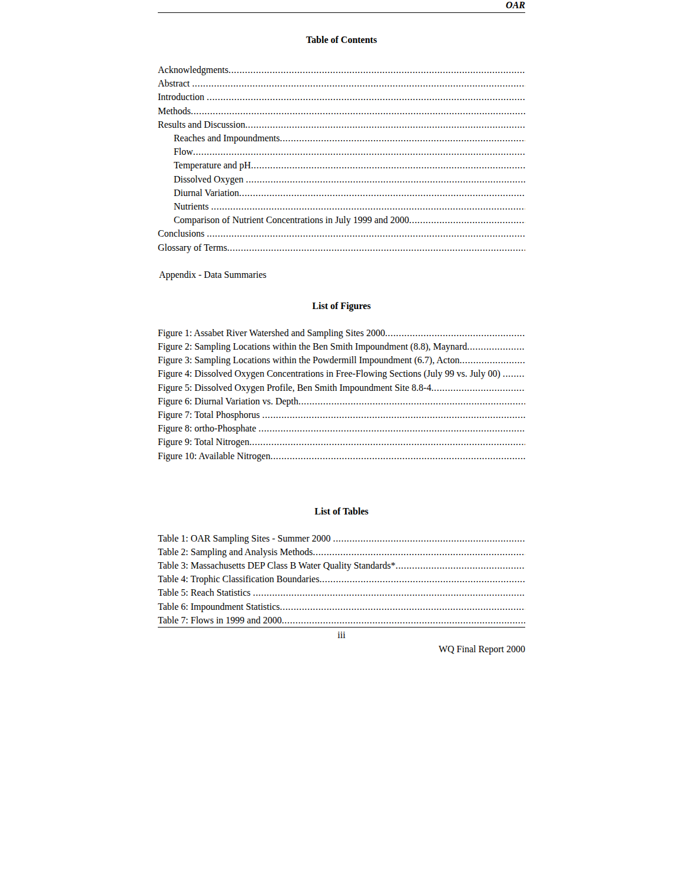OAR
Table of Contents
Acknowledgments................................................................................................................................. ii
Abstract ................................................................................................................................................. 4
Introduction .......................................................................................................................................... 5
Methods................................................................................................................................................. 6
Results and Discussion......................................................................................................................... 11
Reaches and Impoundments..................................................................................................... 11
Flow............................................................................................................................................. 15
Temperature and pH..................................................................................................................... 15
Dissolved Oxygen ....................................................................................................................... 15
Diurnal Variation.......................................................................................................................... 17
Nutrients ..................................................................................................................................... 17
Comparison of Nutrient Concentrations in July 1999 and 2000................................................... 18
Conclusions ......................................................................................................................................... 21
Glossary of Terms................................................................................................................................ 23
Appendix - Data Summaries
List of Figures
Figure 1: Assabet River Watershed and Sampling Sites 2000............................................................ 8
Figure 2: Sampling Locations within the Ben Smith Impoundment (8.8), Maynard........................... 9
Figure 3: Sampling Locations within the Powdermill Impoundment (6.7), Acton.............................. 9
Figure 4: Dissolved Oxygen Concentrations in Free-Flowing Sections (July 99 vs. July 00) ......... 14
Figure 5: Dissolved Oxygen Profile, Ben Smith Impoundment Site 8.8-4....................................... 16
Figure 6: Diurnal Variation vs. Depth............................................................................................. 17
Figure 7: Total Phosphorus .......................................................................................................... 19
Figure 8: ortho-Phosphate ............................................................................................................ 19
Figure 9: Total Nitrogen................................................................................................................. 20
Figure 10: Available Nitrogen....................................................................................................... 20
List of Tables
Table 1: OAR Sampling Sites - Summer 2000 ..................................................................................... 7
Table 2: Sampling and Analysis Methods......................................................................................... 10
Table 3: Massachusetts DEP Class B Water Quality Standards*.................................................... 11
Table 4: Trophic Classification Boundaries....................................................................................... 11
Table 5: Reach Statistics .............................................................................................................. 12
Table 6: Impoundment Statistics.................................................................................................. 13
Table 7: Flows in 1999 and 2000................................................................................................ 15
iii
WQ Final Report 2000